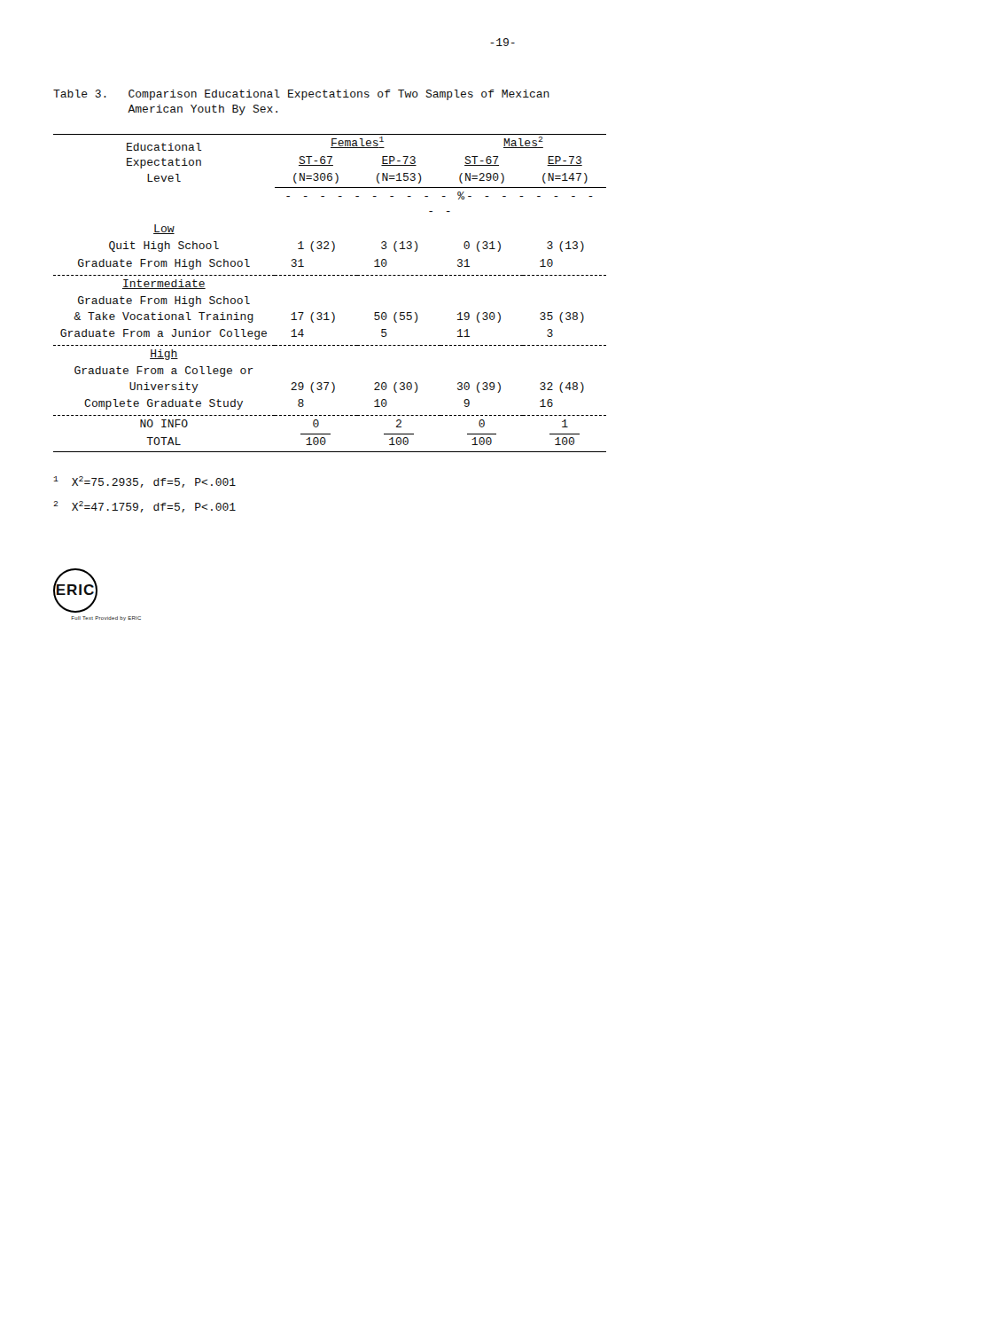-19-
Table 3. Comparison Educational Expectations of Two Samples of Mexican American Youth By Sex.
| Educational Expectation Level | Females 1 | Males 2 |
| --- | --- | --- |
| ST-67 | EP-73 | ST-67 | EP-73 |
| (N=306) | (N=153) | (N=290) | (N=147) |
| | - - - - - - - - - - %- - - - - - - - - - |
| Low | | | | |
| Quit High School | 1 (32) | 3 (13) | 0 (31) | 3 (13) |
| Graduate From High School | 31 | 10 | 31 | 10 |
| Intermediate | | | | |
| Graduate From High School & Take Vocational Training | 17 (31) | 50 (55) | 19 (30) | 35 (38) |
| Graduate From a Junior College | 14 | 5 | 11 | 3 |
| High | | | | |
| Graduate From a College or University | 29 (37) | 20 (30) | 30 (39) | 32 (48) |
| Complete Graduate Study | 8 | 10 | 9 | 16 |
| NO INFO | 0 | 2 | 0 | 1 |
| TOTAL | 100 | 100 | 100 | 100 |
1 X2=75.2935, df=5, P<.001
2 X2=47.1759, df=5, P<.001
ERIC Full Text Provided by ERIC